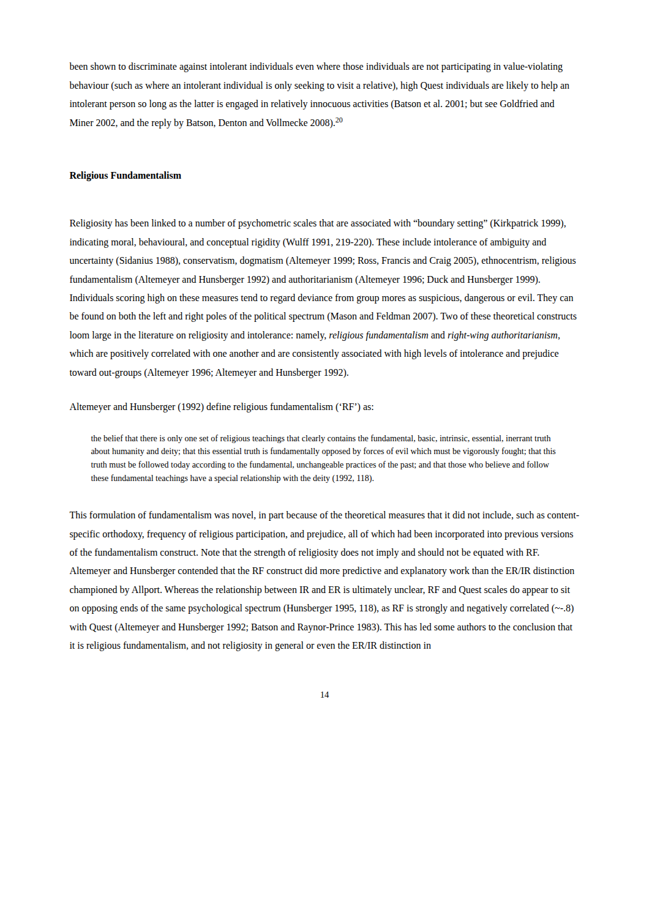been shown to discriminate against intolerant individuals even where those individuals are not participating in value-violating behaviour (such as where an intolerant individual is only seeking to visit a relative), high Quest individuals are likely to help an intolerant person so long as the latter is engaged in relatively innocuous activities (Batson et al. 2001; but see Goldfried and Miner 2002, and the reply by Batson, Denton and Vollmecke 2008).20
Religious Fundamentalism
Religiosity has been linked to a number of psychometric scales that are associated with “boundary setting” (Kirkpatrick 1999), indicating moral, behavioural, and conceptual rigidity (Wulff 1991, 219-220). These include intolerance of ambiguity and uncertainty (Sidanius 1988), conservatism, dogmatism (Altemeyer 1999; Ross, Francis and Craig 2005), ethnocentrism, religious fundamentalism (Altemeyer and Hunsberger 1992) and authoritarianism (Altemeyer 1996; Duck and Hunsberger 1999). Individuals scoring high on these measures tend to regard deviance from group mores as suspicious, dangerous or evil. They can be found on both the left and right poles of the political spectrum (Mason and Feldman 2007). Two of these theoretical constructs loom large in the literature on religiosity and intolerance: namely, religious fundamentalism and right-wing authoritarianism, which are positively correlated with one another and are consistently associated with high levels of intolerance and prejudice toward out-groups (Altemeyer 1996; Altemeyer and Hunsberger 1992).
Altemeyer and Hunsberger (1992) define religious fundamentalism (‘RF’) as:
the belief that there is only one set of religious teachings that clearly contains the fundamental, basic, intrinsic, essential, inerrant truth about humanity and deity; that this essential truth is fundamentally opposed by forces of evil which must be vigorously fought; that this truth must be followed today according to the fundamental, unchangeable practices of the past; and that those who believe and follow these fundamental teachings have a special relationship with the deity (1992, 118).
This formulation of fundamentalism was novel, in part because of the theoretical measures that it did not include, such as content-specific orthodoxy, frequency of religious participation, and prejudice, all of which had been incorporated into previous versions of the fundamentalism construct. Note that the strength of religiosity does not imply and should not be equated with RF. Altemeyer and Hunsberger contended that the RF construct did more predictive and explanatory work than the ER/IR distinction championed by Allport. Whereas the relationship between IR and ER is ultimately unclear, RF and Quest scales do appear to sit on opposing ends of the same psychological spectrum (Hunsberger 1995, 118), as RF is strongly and negatively correlated (~-.8) with Quest (Altemeyer and Hunsberger 1992; Batson and Raynor-Prince 1983). This has led some authors to the conclusion that it is religious fundamentalism, and not religiosity in general or even the ER/IR distinction in
14